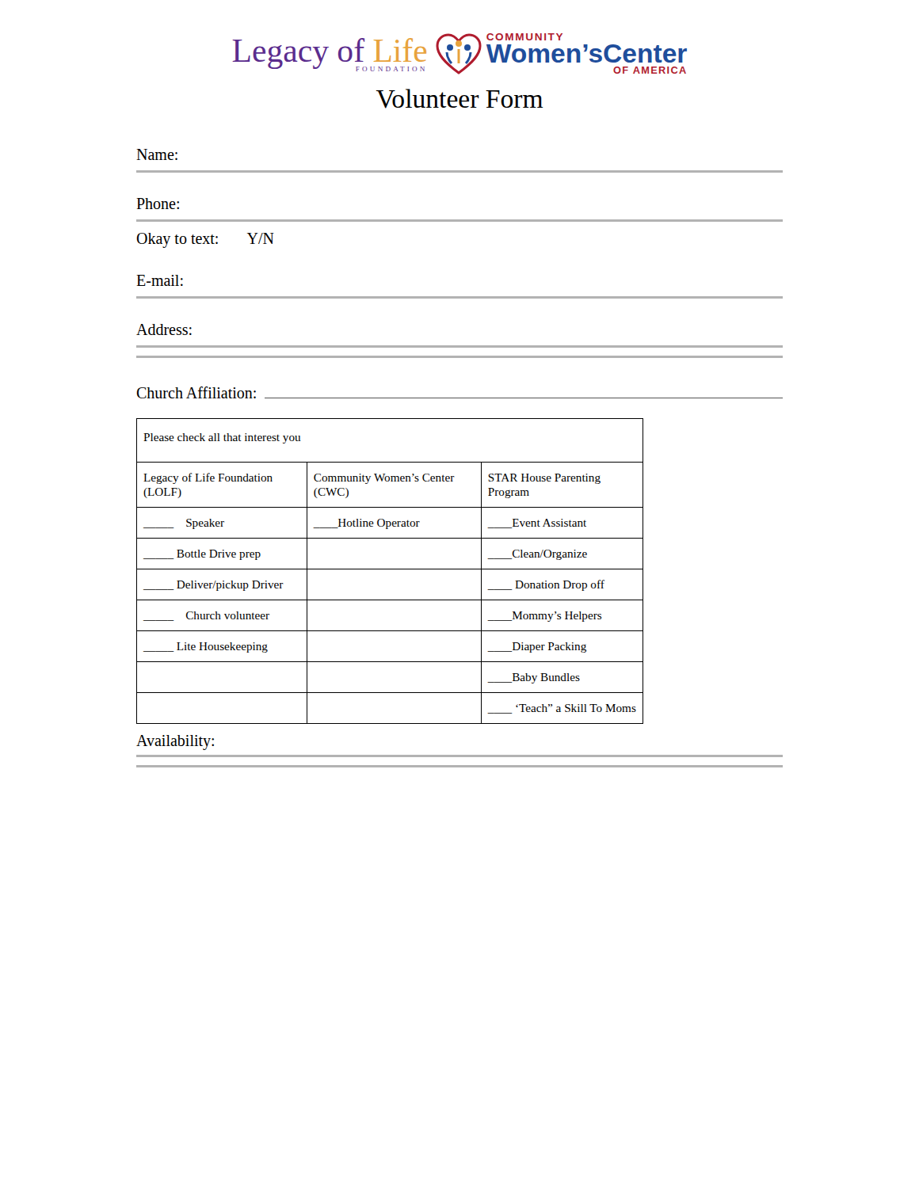Legacy of Life FOUNDATION
COMMUNITY Women’sCenter OF AMERICA
Volunteer Form
Name:
Phone:
Okay to text: Y/N
E-mail:
Address:
Church Affiliation:
| Please check all that interest you |
| Legacy of Life Foundation (LOLF) | Community Women’s Center (CWC) | STAR House Parenting Program |
| _____ Speaker | ____Hotline Operator | ____Event Assistant |
| _____ Bottle Drive prep | | ____Clean/Organize |
| _____ Deliver/pickup Driver | | ____ Donation Drop off |
| _____ Church volunteer | | ____Mommy’s Helpers |
| _____ Lite Housekeeping | | ____Diaper Packing |
| | | ____Baby Bundles |
| | | ____ ‘Teach” a Skill To Moms |
Availability: